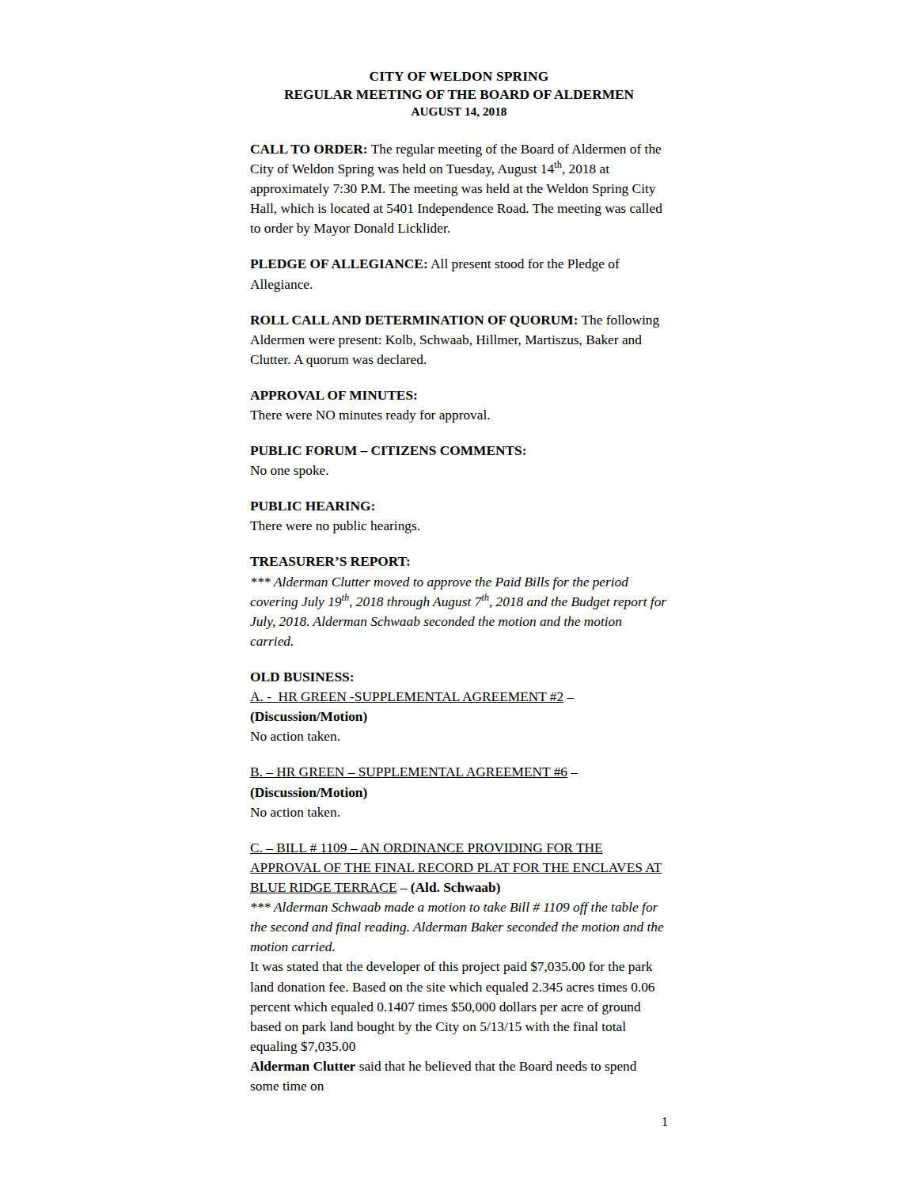CITY OF WELDON SPRING
REGULAR MEETING OF THE BOARD OF ALDERMEN
AUGUST 14, 2018
CALL TO ORDER: The regular meeting of the Board of Aldermen of the City of Weldon Spring was held on Tuesday, August 14th, 2018 at approximately 7:30 P.M. The meeting was held at the Weldon Spring City Hall, which is located at 5401 Independence Road. The meeting was called to order by Mayor Donald Licklider.
PLEDGE OF ALLEGIANCE: All present stood for the Pledge of Allegiance.
ROLL CALL AND DETERMINATION OF QUORUM: The following Aldermen were present: Kolb, Schwaab, Hillmer, Martiszus, Baker and Clutter. A quorum was declared.
APPROVAL OF MINUTES:
There were NO minutes ready for approval.
PUBLIC FORUM – CITIZENS COMMENTS:
No one spoke.
PUBLIC HEARING:
There were no public hearings.
TREASURER’S REPORT:
*** Alderman Clutter moved to approve the Paid Bills for the period covering July 19th, 2018 through August 7th, 2018 and the Budget report for July, 2018. Alderman Schwaab seconded the motion and the motion carried.
OLD BUSINESS:
A. - HR GREEN -SUPPLEMENTAL AGREEMENT #2 – (Discussion/Motion)
No action taken.
B. – HR GREEN – SUPPLEMENTAL AGREEMENT #6 – (Discussion/Motion)
No action taken.
C. – BILL # 1109 – AN ORDINANCE PROVIDING FOR THE APPROVAL OF THE FINAL RECORD PLAT FOR THE ENCLAVES AT BLUE RIDGE TERRACE – (Ald. Schwaab)
*** Alderman Schwaab made a motion to take Bill # 1109 off the table for the second and final reading. Alderman Baker seconded the motion and the motion carried.
It was stated that the developer of this project paid $7,035.00 for the park land donation fee. Based on the site which equaled 2.345 acres times 0.06 percent which equaled 0.1407 times $50,000 dollars per acre of ground based on park land bought by the City on 5/13/15 with the final total equaling $7,035.00
Alderman Clutter said that he believed that the Board needs to spend some time on
1